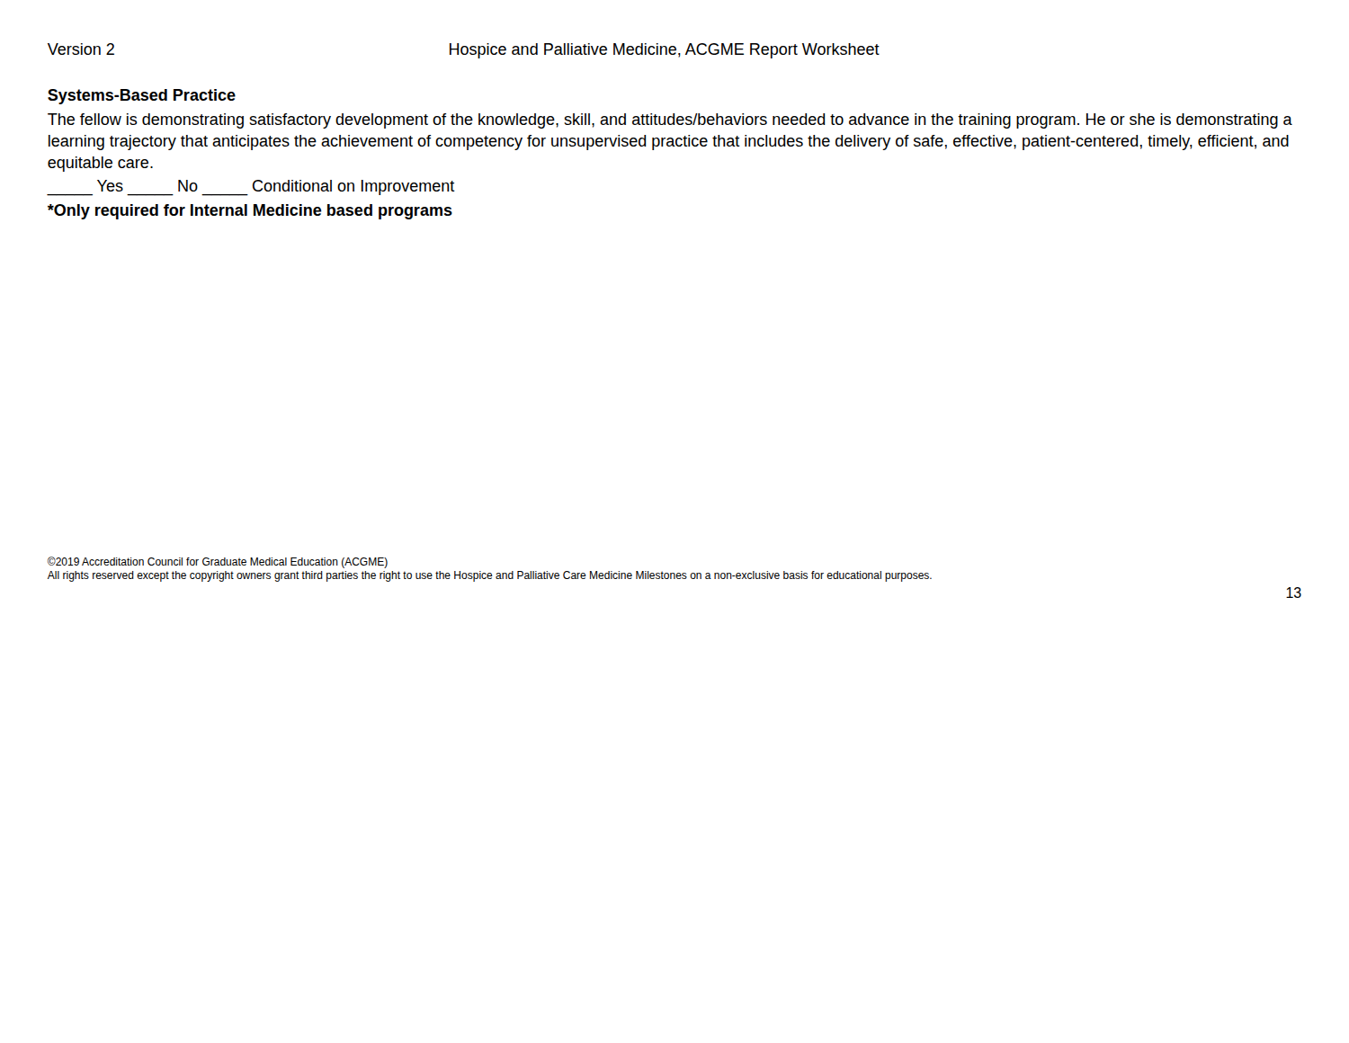Version 2
Hospice and Palliative Medicine, ACGME Report Worksheet
Systems-Based Practice
The fellow is demonstrating satisfactory development of the knowledge, skill, and attitudes/behaviors needed to advance in the training program. He or she is demonstrating a learning trajectory that anticipates the achievement of competency for unsupervised practice that includes the delivery of safe, effective, patient-centered, timely, efficient, and equitable care.
_____ Yes _____ No _____ Conditional on Improvement
*Only required for Internal Medicine based programs
©2019 Accreditation Council for Graduate Medical Education (ACGME)
All rights reserved except the copyright owners grant third parties the right to use the Hospice and Palliative Care Medicine Milestones on a non-exclusive basis for educational purposes.
13